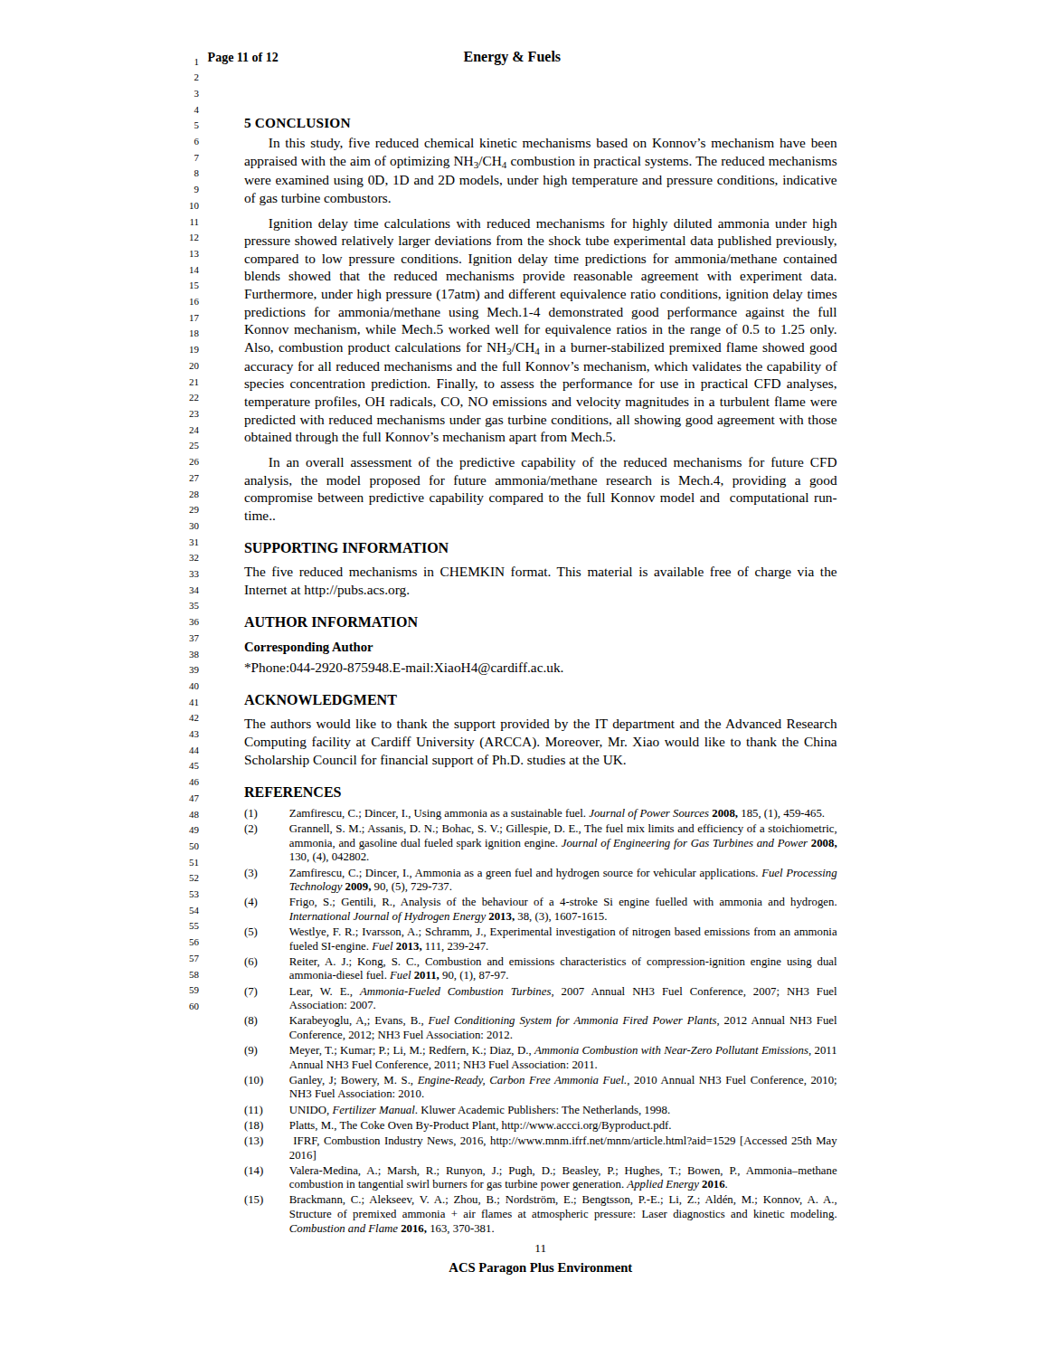Page 11 of 12
Energy & Fuels
1
2
3
4
5
6
7
8
9
10
11
12
13
14
15
16
17
18
19
20
21
22
23
24
25
26
27
28
29
30
31
32
33
34
35
36
37
38
39
40
41
42
43
44
45
46
47
48
49
50
51
52
53
54
55
56
57
58
59
60
5 CONCLUSION
In this study, five reduced chemical kinetic mechanisms based on Konnov’s mechanism have been appraised with the aim of optimizing NH3/CH4 combustion in practical systems. The reduced mechanisms were examined using 0D, 1D and 2D models, under high temperature and pressure conditions, indicative of gas turbine combustors.
Ignition delay time calculations with reduced mechanisms for highly diluted ammonia under high pressure showed relatively larger deviations from the shock tube experimental data published previously, compared to low pressure conditions. Ignition delay time predictions for ammonia/methane contained blends showed that the reduced mechanisms provide reasonable agreement with experiment data. Furthermore, under high pressure (17atm) and different equivalence ratio conditions, ignition delay times predictions for ammonia/methane using Mech.1-4 demonstrated good performance against the full Konnov mechanism, while Mech.5 worked well for equivalence ratios in the range of 0.5 to 1.25 only. Also, combustion product calculations for NH3/CH4 in a burner-stabilized premixed flame showed good accuracy for all reduced mechanisms and the full Konnov’s mechanism, which validates the capability of species concentration prediction. Finally, to assess the performance for use in practical CFD analyses, temperature profiles, OH radicals, CO, NO emissions and velocity magnitudes in a turbulent flame were predicted with reduced mechanisms under gas turbine conditions, all showing good agreement with those obtained through the full Konnov’s mechanism apart from Mech.5.
In an overall assessment of the predictive capability of the reduced mechanisms for future CFD analysis, the model proposed for future ammonia/methane research is Mech.4, providing a good compromise between predictive capability compared to the full Konnov model and computational run-time..
SUPPORTING INFORMATION
The five reduced mechanisms in CHEMKIN format. This material is available free of charge via the Internet at http://pubs.acs.org.
AUTHOR INFORMATION
Corresponding Author
*Phone:044-2920-875948.E-mail:XiaoH4@cardiff.ac.uk.
ACKNOWLEDGMENT
The authors would like to thank the support provided by the IT department and the Advanced Research Computing facility at Cardiff University (ARCCA). Moreover, Mr. Xiao would like to thank the China Scholarship Council for financial support of Ph.D. studies at the UK.
REFERENCES
(1)
Zamfirescu, C.; Dincer, I., Using ammonia as a sustainable fuel. Journal of Power Sources 2008, 185, (1), 459-465.
(2)
Grannell, S. M.; Assanis, D. N.; Bohac, S. V.; Gillespie, D. E., The fuel mix limits and efficiency of a stoichiometric, ammonia, and gasoline dual fueled spark ignition engine. Journal of Engineering for Gas Turbines and Power 2008, 130, (4), 042802.
(3)
Zamfirescu, C.; Dincer, I., Ammonia as a green fuel and hydrogen source for vehicular applications. Fuel Processing Technology 2009, 90, (5), 729-737.
(4)
Frigo, S.; Gentili, R., Analysis of the behaviour of a 4-stroke Si engine fuelled with ammonia and hydrogen. International Journal of Hydrogen Energy 2013, 38, (3), 1607-1615.
(5)
Westlye, F. R.; Ivarsson, A.; Schramm, J., Experimental investigation of nitrogen based emissions from an ammonia fueled SI-engine. Fuel 2013, 111, 239-247.
(6)
Reiter, A. J.; Kong, S. C., Combustion and emissions characteristics of compression-ignition engine using dual ammonia-diesel fuel. Fuel 2011, 90, (1), 87-97.
(7)
Lear, W. E., Ammonia-Fueled Combustion Turbines, 2007 Annual NH3 Fuel Conference, 2007; NH3 Fuel Association: 2007.
(8)
Karabeyoglu, A,; Evans, B., Fuel Conditioning System for Ammonia Fired Power Plants, 2012 Annual NH3 Fuel Conference, 2012; NH3 Fuel Association: 2012.
(9)
Meyer, T.; Kumar; P.; Li, M.; Redfern, K.; Diaz, D., Ammonia Combustion with Near-Zero Pollutant Emissions, 2011 Annual NH3 Fuel Conference, 2011; NH3 Fuel Association: 2011.
(10)
Ganley, J; Bowery, M. S., Engine-Ready, Carbon Free Ammonia Fuel., 2010 Annual NH3 Fuel Conference, 2010; NH3 Fuel Association: 2010.
(11)
UNIDO, Fertilizer Manual. Kluwer Academic Publishers: The Netherlands, 1998.
(18)
Platts, M., The Coke Oven By-Product Plant, http://www.accci.org/Byproduct.pdf.
(13)
IFRF, Combustion Industry News, 2016, http://www.mnm.ifrf.net/mnm/article.html?aid=1529 [Accessed 25th May 2016]
(14)
Valera-Medina, A.; Marsh, R.; Runyon, J.; Pugh, D.; Beasley, P.; Hughes, T.; Bowen, P., Ammonia–methane combustion in tangential swirl burners for gas turbine power generation. Applied Energy 2016.
(15)
Brackmann, C.; Alekseev, V. A.; Zhou, B.; Nordström, E.; Bengtsson, P.-E.; Li, Z.; Aldén, M.; Konnov, A. A., Structure of premixed ammonia + air flames at atmospheric pressure: Laser diagnostics and kinetic modeling. Combustion and Flame 2016, 163, 370-381.
11
ACS Paragon Plus Environment